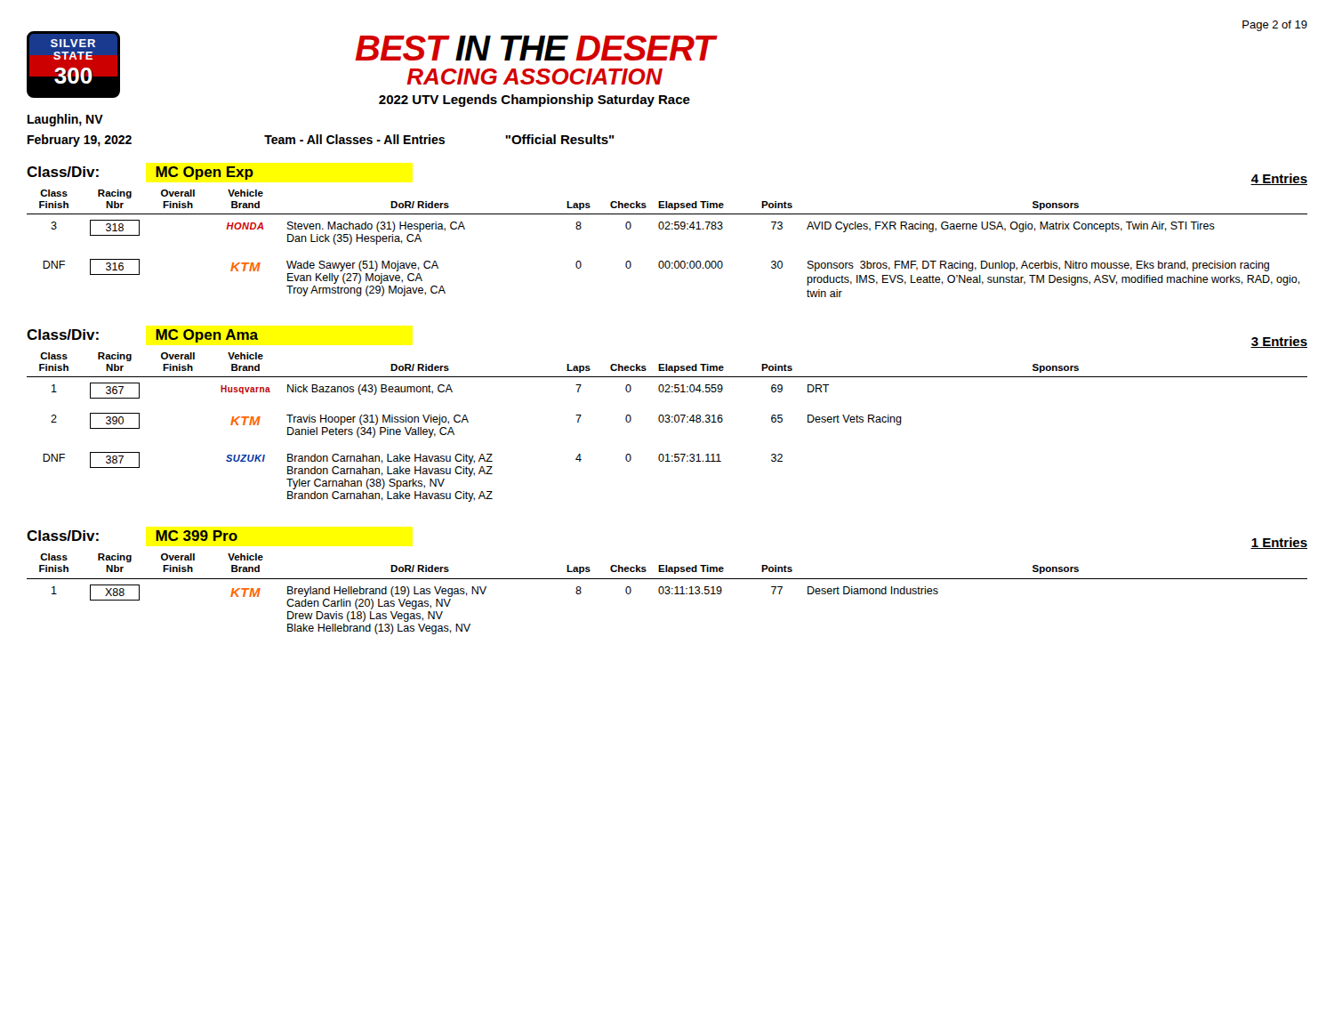Page 2 of 19
SILVER STATE
300
BEST IN THE DESERT
RACING ASSOCIATION
2022 UTV Legends Championship Saturday Race
Laughlin, NV
February 19, 2022 Team - All Classes - All Entries "Official Results"
Class/Div: MC Open Exp 4 Entries
| Class Finish | Racing Nbr | Overall Finish | Vehicle Brand | DoR/ Riders | Laps | Checks | Elapsed Time | Points | Sponsors |
| --- | --- | --- | --- | --- | --- | --- | --- | --- | --- |
| 3 | 318 | | HONDA | Steven. Machado (31) Hesperia, CA Dan Lick (35) Hesperia, CA | 8 | 0 | 02:59:41.783 | 73 | AVID Cycles, FXR Racing, Gaerne USA, Ogio, Matrix Concepts, Twin Air, STI Tires |
| DNF | 316 | | KTM | Wade Sawyer (51) Mojave, CA Evan Kelly (27) Mojave, CA Troy Armstrong (29) Mojave, CA | 0 | 0 | 00:00:00.000 | 30 | Sponsors 3bros, FMF, DT Racing, Dunlop, Acerbis, Nitro mousse, Eks brand, precision racing products, IMS, EVS, Leatte, O’Neal, sunstar, TM Designs, ASV, modified machine works, RAD, ogio, twin air |
Class/Div: MC Open Ama 3 Entries
| Class Finish | Racing Nbr | Overall Finish | Vehicle Brand | DoR/ Riders | Laps | Checks | Elapsed Time | Points | Sponsors |
| --- | --- | --- | --- | --- | --- | --- | --- | --- | --- |
| 1 | 367 | | Husqvarna | Nick Bazanos (43) Beaumont, CA | 7 | 0 | 02:51:04.559 | 69 | DRT |
| 2 | 390 | | KTM | Travis Hooper (31) Mission Viejo, CA Daniel Peters (34) Pine Valley, CA | 7 | 0 | 03:07:48.316 | 65 | Desert Vets Racing |
| DNF | 387 | | SUZUKI | Brandon Carnahan, Lake Havasu City, AZ Brandon Carnahan, Lake Havasu City, AZ Tyler Carnahan (38) Sparks, NV Brandon Carnahan, Lake Havasu City, AZ | 4 | 0 | 01:57:31.111 | 32 | |
Class/Div: MC 399 Pro 1 Entries
| Class Finish | Racing Nbr | Overall Finish | Vehicle Brand | DoR/ Riders | Laps | Checks | Elapsed Time | Points | Sponsors |
| --- | --- | --- | --- | --- | --- | --- | --- | --- | --- |
| 1 | X88 | | KTM | Breyland Hellebrand (19) Las Vegas, NV Caden Carlin (20) Las Vegas, NV Drew Davis (18) Las Vegas, NV Blake Hellebrand (13) Las Vegas, NV | 8 | 0 | 03:11:13.519 | 77 | Desert Diamond Industries |